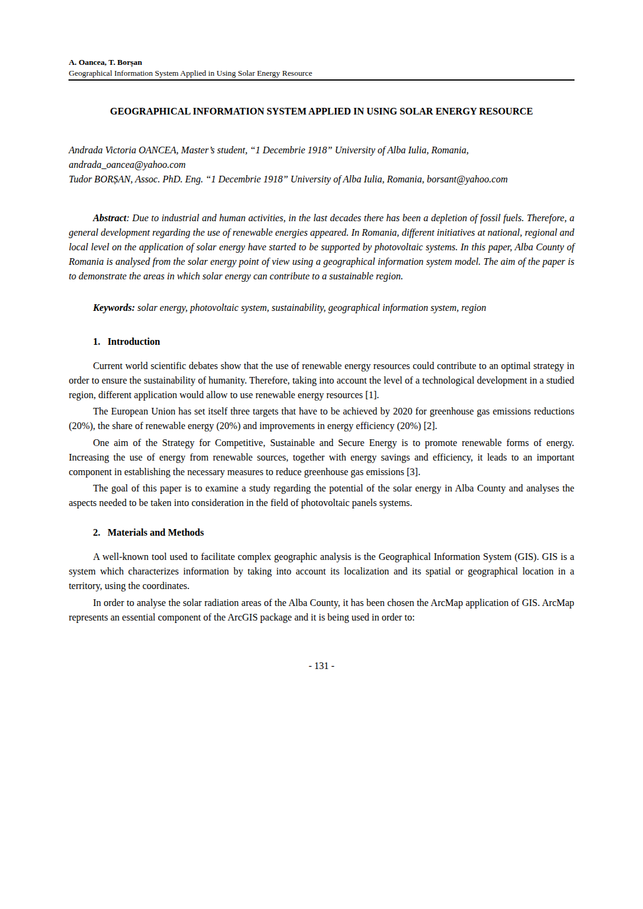A. Oancea, T. Borșan
Geographical Information System Applied in Using Solar Energy Resource
Geographical Information System Applied in Using Solar Energy Resource
Andrada Victoria OANCEA, Master’s student, “1 Decembrie 1918” University of Alba Iulia, Romania, andrada_oancea@yahoo.com
Tudor BORȘAN, Assoc. PhD. Eng. “1 Decembrie 1918” University of Alba Iulia, Romania, borsant@yahoo.com
Abstract: Due to industrial and human activities, in the last decades there has been a depletion of fossil fuels. Therefore, a general development regarding the use of renewable energies appeared. In Romania, different initiatives at national, regional and local level on the application of solar energy have started to be supported by photovoltaic systems. In this paper, Alba County of Romania is analysed from the solar energy point of view using a geographical information system model. The aim of the paper is to demonstrate the areas in which solar energy can contribute to a sustainable region.
Keywords: solar energy, photovoltaic system, sustainability, geographical information system, region
1. Introduction
Current world scientific debates show that the use of renewable energy resources could contribute to an optimal strategy in order to ensure the sustainability of humanity. Therefore, taking into account the level of a technological development in a studied region, different application would allow to use renewable energy resources [1].
The European Union has set itself three targets that have to be achieved by 2020 for greenhouse gas emissions reductions (20%), the share of renewable energy (20%) and improvements in energy efficiency (20%) [2].
One aim of the Strategy for Competitive, Sustainable and Secure Energy is to promote renewable forms of energy. Increasing the use of energy from renewable sources, together with energy savings and efficiency, it leads to an important component in establishing the necessary measures to reduce greenhouse gas emissions [3].
The goal of this paper is to examine a study regarding the potential of the solar energy in Alba County and analyses the aspects needed to be taken into consideration in the field of photovoltaic panels systems.
2. Materials and Methods
A well-known tool used to facilitate complex geographic analysis is the Geographical Information System (GIS). GIS is a system which characterizes information by taking into account its localization and its spatial or geographical location in a territory, using the coordinates.
In order to analyse the solar radiation areas of the Alba County, it has been chosen the ArcMap application of GIS. ArcMap represents an essential component of the ArcGIS package and it is being used in order to:
- 131 -